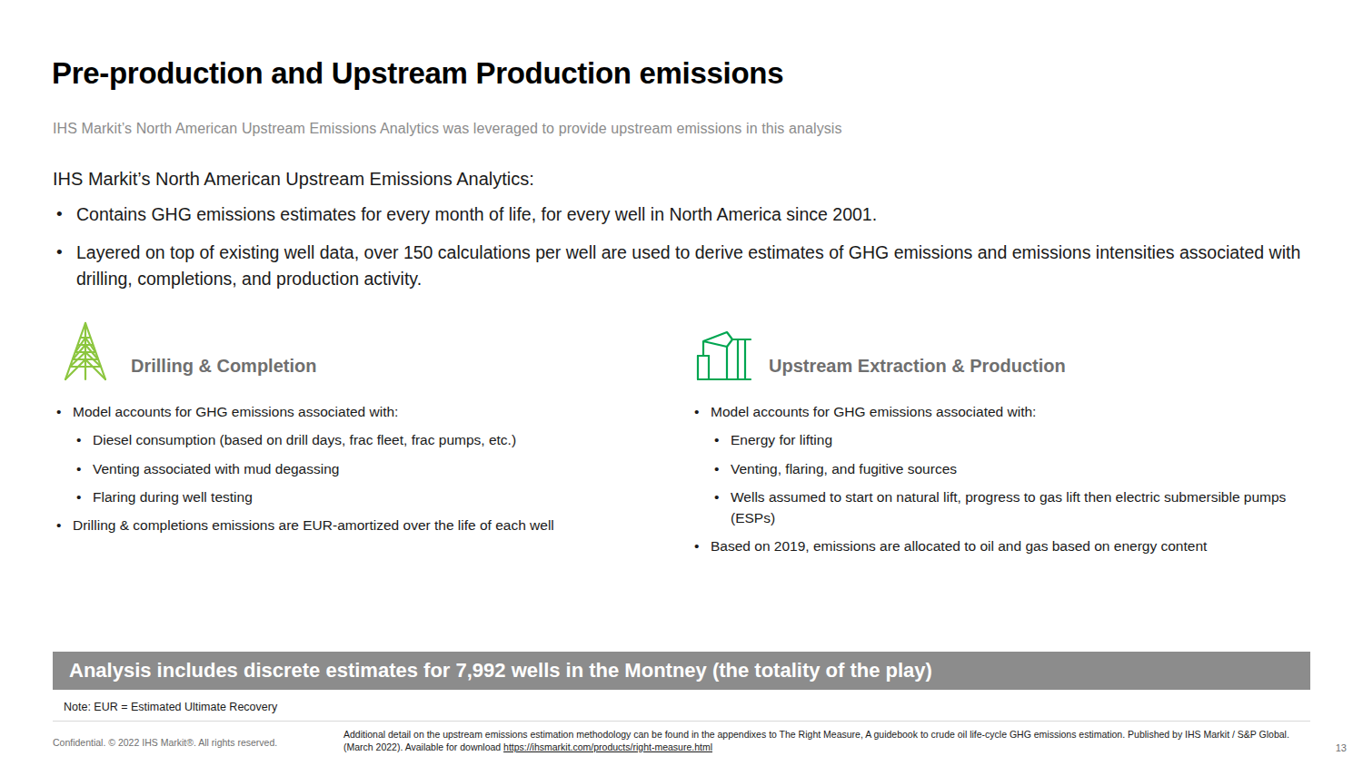Pre-production and Upstream Production emissions
IHS Markit’s North American Upstream Emissions Analytics was leveraged to provide upstream emissions in this analysis
IHS Markit’s North American Upstream Emissions Analytics:
Contains GHG emissions estimates for every month of life, for every well in North America since 2001.
Layered on top of existing well data, over 150 calculations per well are used to derive estimates of GHG emissions and emissions intensities associated with drilling, completions, and production activity.
Drilling & Completion
Model accounts for GHG emissions associated with:
Diesel consumption (based on drill days, frac fleet, frac pumps, etc.)
Venting associated with mud degassing
Flaring during well testing
Drilling & completions emissions are EUR-amortized over the life of each well
Upstream Extraction & Production
Model accounts for GHG emissions associated with:
Energy for lifting
Venting, flaring, and fugitive sources
Wells assumed to start on natural lift, progress to gas lift then electric submersible pumps (ESPs)
Based on 2019, emissions are allocated to oil and gas based on energy content
Analysis includes discrete estimates for 7,992 wells in the Montney (the totality of the play)
Note: EUR = Estimated Ultimate Recovery
Confidential. © 2022 IHS Markit®. All rights reserved.
Additional detail on the upstream emissions estimation methodology can be found in the appendixes to The Right Measure, A guidebook to crude oil life-cycle GHG emissions estimation. Published by IHS Markit / S&P Global. (March 2022). Available for download https://ihsmarkit.com/products/right-measure.html
13